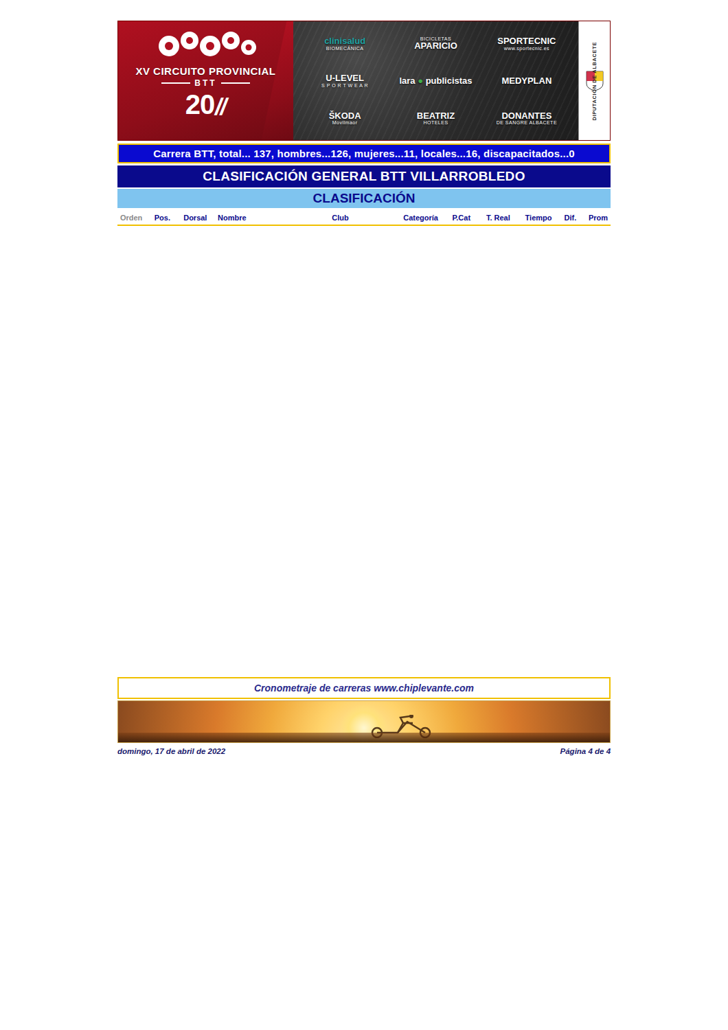XV CIRCUITO PROVINCIAL
BTT
20//
clinisalud BIOMECÁNICA
BICICLETAS APARICIO
SPORTECNIC www.sportecnic.es
U-LEVEL S P O R T W E A R
lara ● publicistas
MEDYPLAN
ŠKODA Movilmaor
BEATRIZ HOTELES
DONANTES DE SANGRE ALBACETE
DIPUTACIÓN DE ALBACETE
Carrera BTT, total... 137, hombres...126, mujeres...11, locales...16, discapacitados...0
CLASIFICACIÓN GENERAL BTT VILLARROBLEDO
CLASIFICACIÓN
| Orden | Pos. | Dorsal | Nombre | Club | Categoría | P.Cat | T. Real | Tiempo | Dif. | Prom |
| --- | --- | --- | --- | --- | --- | --- | --- | --- | --- | --- |
Cronometraje de carreras www.chiplevante.com
domingo, 17 de abril de 2022 Página 4 de 4